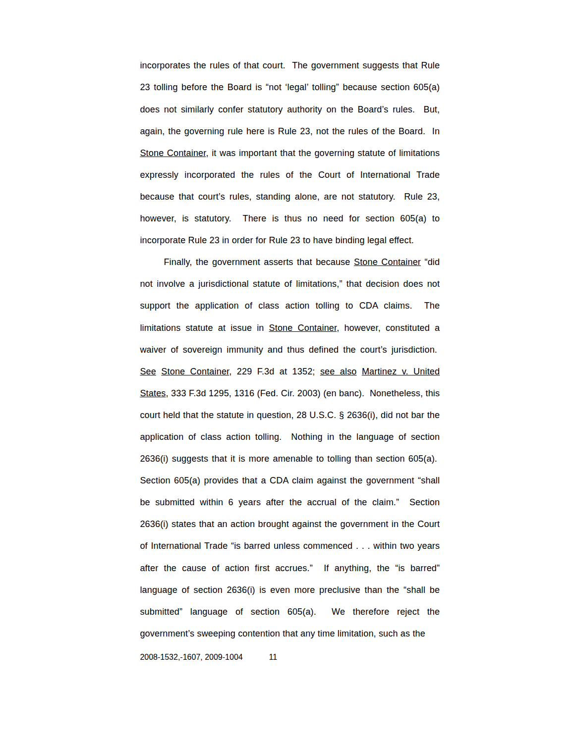incorporates the rules of that court. The government suggests that Rule 23 tolling before the Board is “not ‘legal’ tolling” because section 605(a) does not similarly confer statutory authority on the Board’s rules. But, again, the governing rule here is Rule 23, not the rules of the Board. In Stone Container, it was important that the governing statute of limitations expressly incorporated the rules of the Court of International Trade because that court’s rules, standing alone, are not statutory. Rule 23, however, is statutory. There is thus no need for section 605(a) to incorporate Rule 23 in order for Rule 23 to have binding legal effect.
Finally, the government asserts that because Stone Container “did not involve a jurisdictional statute of limitations,” that decision does not support the application of class action tolling to CDA claims. The limitations statute at issue in Stone Container, however, constituted a waiver of sovereign immunity and thus defined the court’s jurisdiction. See Stone Container, 229 F.3d at 1352; see also Martinez v. United States, 333 F.3d 1295, 1316 (Fed. Cir. 2003) (en banc). Nonetheless, this court held that the statute in question, 28 U.S.C. § 2636(i), did not bar the application of class action tolling. Nothing in the language of section 2636(i) suggests that it is more amenable to tolling than section 605(a). Section 605(a) provides that a CDA claim against the government “shall be submitted within 6 years after the accrual of the claim.” Section 2636(i) states that an action brought against the government in the Court of International Trade “is barred unless commenced . . . within two years after the cause of action first accrues.” If anything, the “is barred” language of section 2636(i) is even more preclusive than the “shall be submitted” language of section 605(a). We therefore reject the government’s sweeping contention that any time limitation, such as the
2008-1532,-1607, 2009-100411